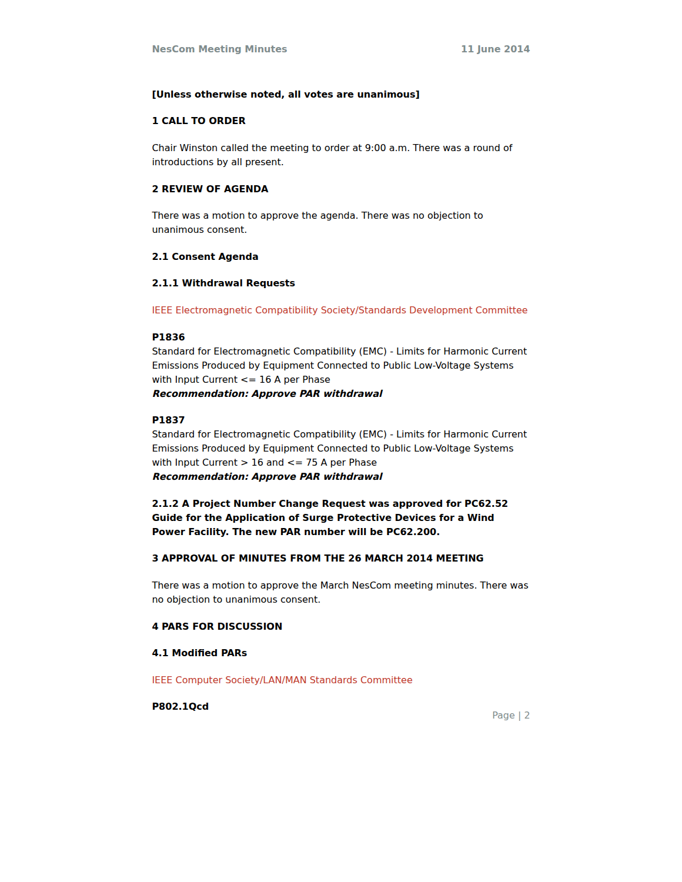NesCom Meeting Minutes
11 June 2014
[Unless otherwise noted, all votes are unanimous]
1 CALL TO ORDER
Chair Winston called the meeting to order at 9:00 a.m. There was a round of introductions by all present.
2 REVIEW OF AGENDA
There was a motion to approve the agenda. There was no objection to unanimous consent.
2.1 Consent Agenda
2.1.1 Withdrawal Requests
IEEE Electromagnetic Compatibility Society/Standards Development Committee
P1836
Standard for Electromagnetic Compatibility (EMC) - Limits for Harmonic Current Emissions Produced by Equipment Connected to Public Low-Voltage Systems with Input Current <= 16 A per Phase
Recommendation: Approve PAR withdrawal
P1837
Standard for Electromagnetic Compatibility (EMC) - Limits for Harmonic Current Emissions Produced by Equipment Connected to Public Low-Voltage Systems with Input Current > 16 and <= 75 A per Phase
Recommendation: Approve PAR withdrawal
2.1.2 A Project Number Change Request was approved for PC62.52 Guide for the Application of Surge Protective Devices for a Wind Power Facility. The new PAR number will be PC62.200.
3 APPROVAL OF MINUTES FROM THE 26 MARCH 2014 MEETING
There was a motion to approve the March NesCom meeting minutes. There was no objection to unanimous consent.
4 PARS FOR DISCUSSION
4.1 Modified PARs
IEEE Computer Society/LAN/MAN Standards Committee
P802.1Qcd
Page | 2